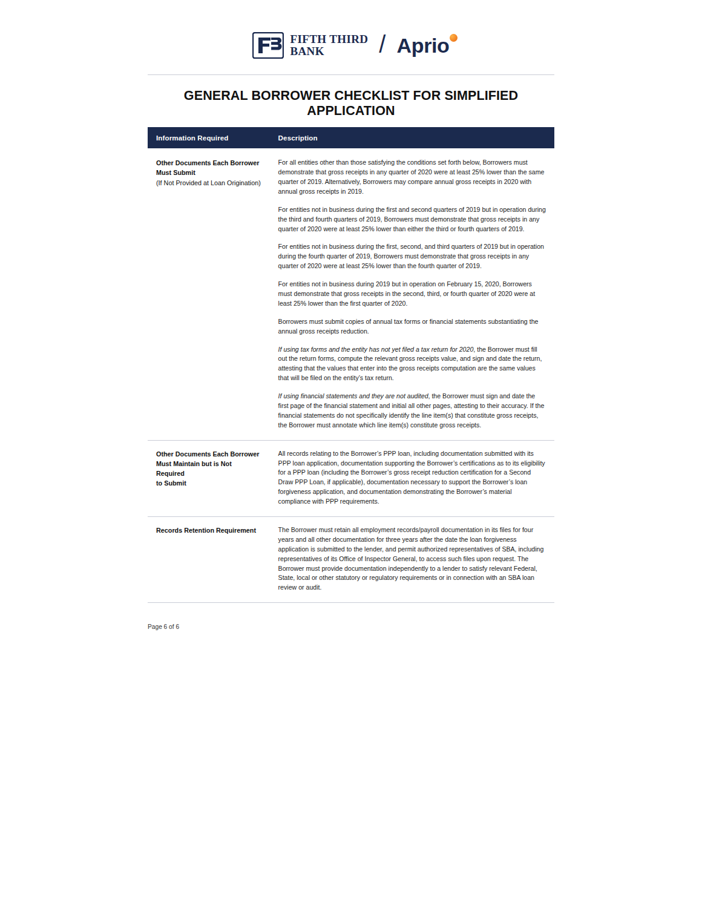Fifth Third
Bank
/
Aprio
GENERAL BORROWER CHECKLIST FOR SIMPLIFIED APPLICATION
| Information Required | Description |
| --- | --- |
| Other Documents Each Borrower Must Submit (If Not Provided at Loan Origination) | For all entities other than those satisfying the conditions set forth below, Borrowers must demonstrate that gross receipts in any quarter of 2020 were at least 25% lower than the same quarter of 2019. Alternatively, Borrowers may compare annual gross receipts in 2020 with annual gross receipts in 2019. For entities not in business during the first and second quarters of 2019 but in operation during the third and fourth quarters of 2019, Borrowers must demonstrate that gross receipts in any quarter of 2020 were at least 25% lower than either the third or fourth quarters of 2019. For entities not in business during the first, second, and third quarters of 2019 but in operation during the fourth quarter of 2019, Borrowers must demonstrate that gross receipts in any quarter of 2020 were at least 25% lower than the fourth quarter of 2019. For entities not in business during 2019 but in operation on February 15, 2020, Borrowers must demonstrate that gross receipts in the second, third, or fourth quarter of 2020 were at least 25% lower than the first quarter of 2020. Borrowers must submit copies of annual tax forms or financial statements substantiating the annual gross receipts reduction. If using tax forms and the entity has not yet filed a tax return for 2020 , the Borrower must fill out the return forms, compute the relevant gross receipts value, and sign and date the return, attesting that the values that enter into the gross receipts computation are the same values that will be filed on the entity’s tax return. If using financial statements and they are not audited , the Borrower must sign and date the first page of the financial statement and initial all other pages, attesting to their accuracy. If the financial statements do not specifically identify the line item(s) that constitute gross receipts, the Borrower must annotate which line item(s) constitute gross receipts. |
| Other Documents Each Borrower Must Maintain but is Not Required to Submit | All records relating to the Borrower’s PPP loan, including documentation submitted with its PPP loan application, documentation supporting the Borrower’s certifications as to its eligibility for a PPP loan (including the Borrower’s gross receipt reduction certification for a Second Draw PPP Loan, if applicable), documentation necessary to support the Borrower’s loan forgiveness application, and documentation demonstrating the Borrower’s material compliance with PPP requirements. |
| Records Retention Requirement | The Borrower must retain all employment records/payroll documentation in its files for four years and all other documentation for three years after the date the loan forgiveness application is submitted to the lender, and permit authorized representatives of SBA, including representatives of its Office of Inspector General, to access such files upon request. The Borrower must provide documentation independently to a lender to satisfy relevant Federal, State, local or other statutory or regulatory requirements or in connection with an SBA loan review or audit. |
Page 6 of 6